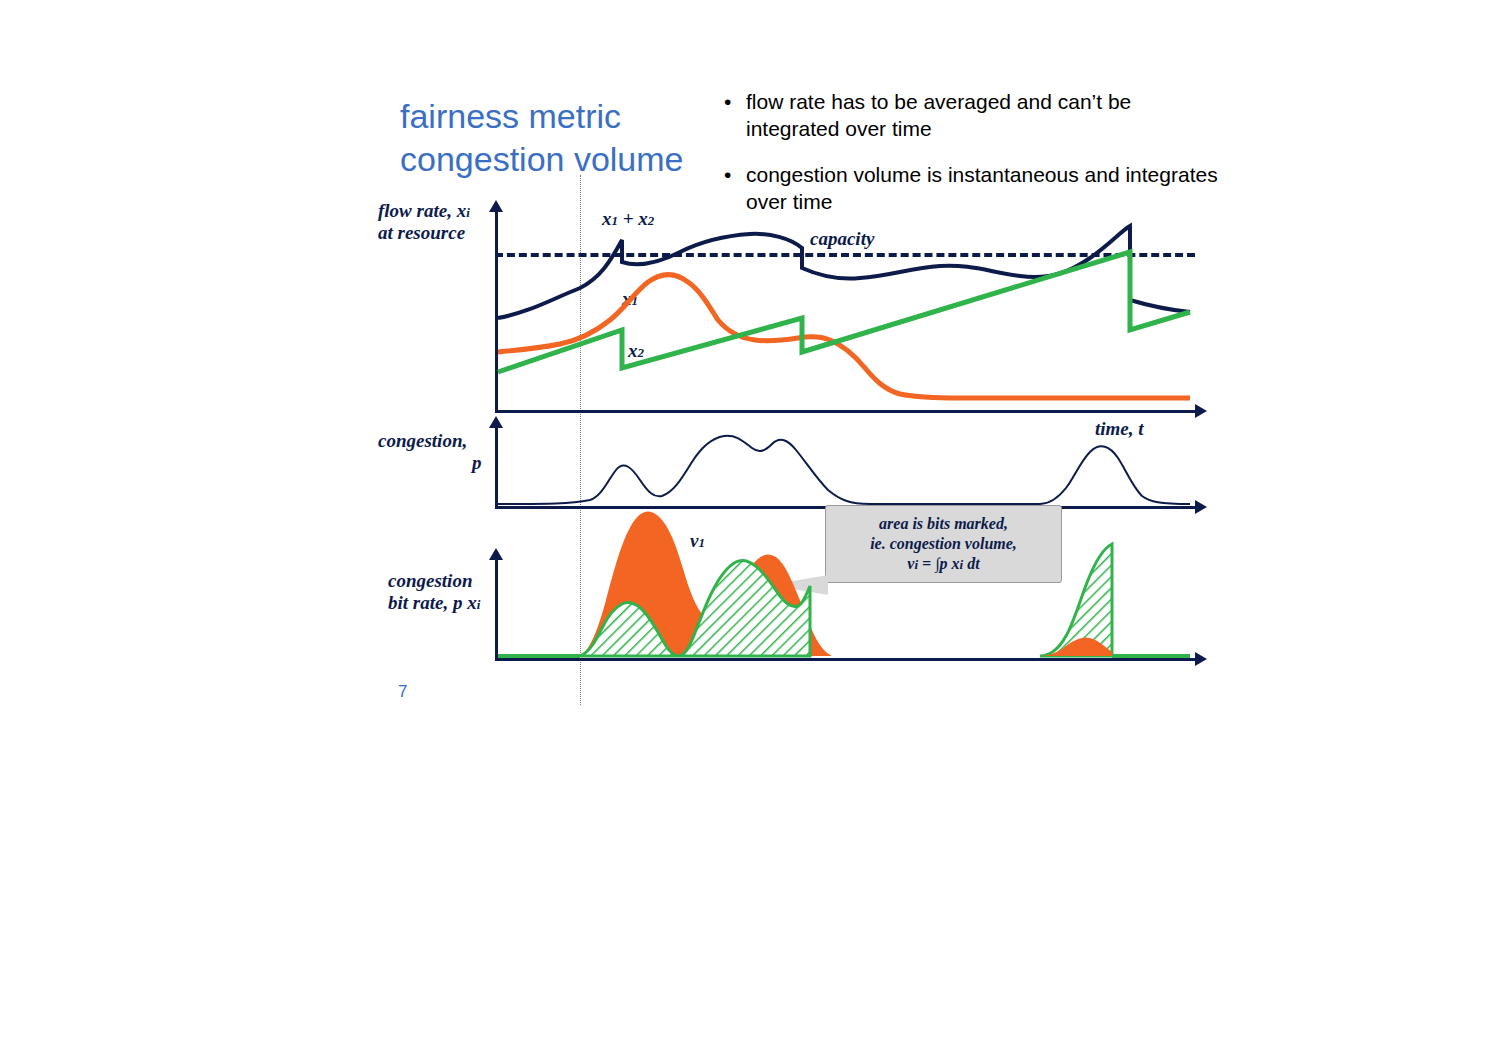fairness metric
congestion volume
flow rate has to be averaged and can’t be integrated over time
congestion volume is instantaneous and integrates over time
flow rate, xi
at resource
capacity
x1 + x2
x1
x2
time, t
congestion,
p
congestion
bit rate, p xi
v1
v2
area is bits marked,
ie. congestion volume,
vi = ∫p xi dt
7